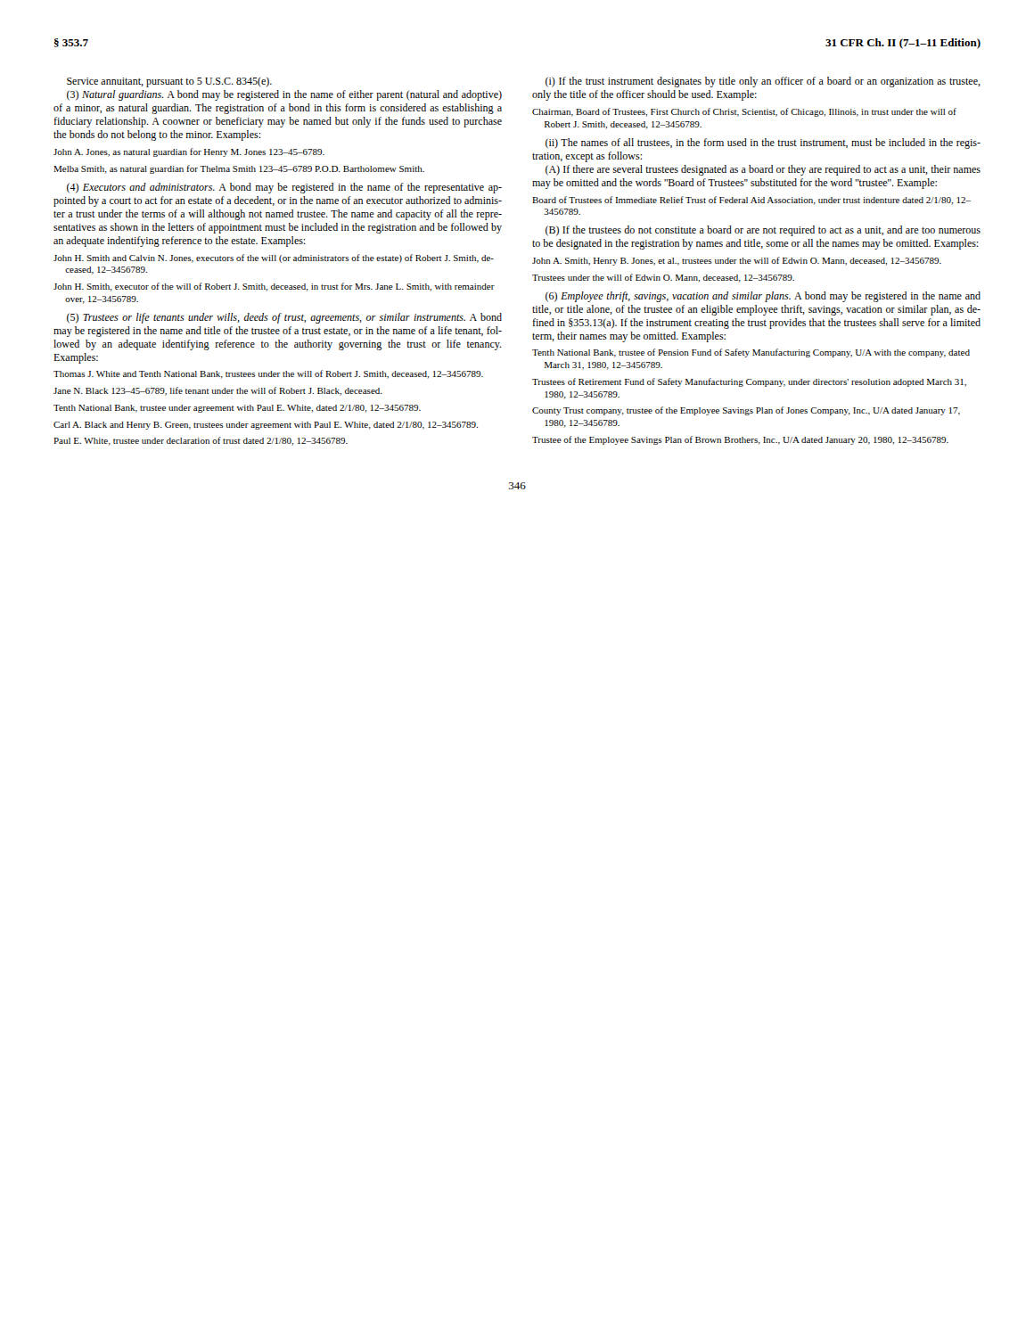§ 353.7 31 CFR Ch. II (7–1–11 Edition)
Service annuitant, pursuant to 5 U.S.C. 8345(e).
(3) Natural guardians. A bond may be registered in the name of either parent (natural and adoptive) of a minor, as natural guardian. The registration of a bond in this form is considered as establishing a fiduciary relationship. A coowner or beneficiary may be named but only if the funds used to purchase the bonds do not belong to the minor. Examples:
John A. Jones, as natural guardian for Henry M. Jones 123–45–6789.
Melba Smith, as natural guardian for Thelma Smith 123–45–6789 P.O.D. Bartholomew Smith.
(4) Executors and administrators. A bond may be registered in the name of the representative appointed by a court to act for an estate of a decedent, or in the name of an executor authorized to administer a trust under the terms of a will although not named trustee. The name and capacity of all the representatives as shown in the letters of appointment must be included in the registration and be followed by an adequate indentifying reference to the estate. Examples:
John H. Smith and Calvin N. Jones, executors of the will (or administrators of the estate) of Robert J. Smith, deceased, 12–3456789.
John H. Smith, executor of the will of Robert J. Smith, deceased, in trust for Mrs. Jane L. Smith, with remainder over, 12–3456789.
(5) Trustees or life tenants under wills, deeds of trust, agreements, or similar instruments. A bond may be registered in the name and title of the trustee of a trust estate, or in the name of a life tenant, followed by an adequate identifying reference to the authority governing the trust or life tenancy. Examples:
Thomas J. White and Tenth National Bank, trustees under the will of Robert J. Smith, deceased, 12–3456789.
Jane N. Black 123–45–6789, life tenant under the will of Robert J. Black, deceased.
Tenth National Bank, trustee under agreement with Paul E. White, dated 2/1/80, 12–3456789.
Carl A. Black and Henry B. Green, trustees under agreement with Paul E. White, dated 2/1/80, 12–3456789.
Paul E. White, trustee under declaration of trust dated 2/1/80, 12–3456789.
(i) If the trust instrument designates by title only an officer of a board or an organization as trustee, only the title of the officer should be used. Example:
Chairman, Board of Trustees, First Church of Christ, Scientist, of Chicago, Illinois, in trust under the will of Robert J. Smith, deceased, 12–3456789.
(ii) The names of all trustees, in the form used in the trust instrument, must be included in the registration, except as follows:
(A) If there are several trustees designated as a board or they are required to act as a unit, their names may be omitted and the words ''Board of Trustees'' substituted for the word ''trustee''. Example:
Board of Trustees of Immediate Relief Trust of Federal Aid Association, under trust indenture dated 2/1/80, 12–3456789.
(B) If the trustees do not constitute a board or are not required to act as a unit, and are too numerous to be designated in the registration by names and title, some or all the names may be omitted. Examples:
John A. Smith, Henry B. Jones, et al., trustees under the will of Edwin O. Mann, deceased, 12–3456789.
Trustees under the will of Edwin O. Mann, deceased, 12–3456789.
(6) Employee thrift, savings, vacation and similar plans. A bond may be registered in the name and title, or title alone, of the trustee of an eligible employee thrift, savings, vacation or similar plan, as defined in §353.13(a). If the instrument creating the trust provides that the trustees shall serve for a limited term, their names may be omitted. Examples:
Tenth National Bank, trustee of Pension Fund of Safety Manufacturing Company, U/A with the company, dated March 31, 1980, 12–3456789.
Trustees of Retirement Fund of Safety Manufacturing Company, under directors' resolution adopted March 31, 1980, 12–3456789.
County Trust company, trustee of the Employee Savings Plan of Jones Company, Inc., U/A dated January 17, 1980, 12–3456789.
Trustee of the Employee Savings Plan of Brown Brothers, Inc., U/A dated January 20, 1980, 12–3456789.
346